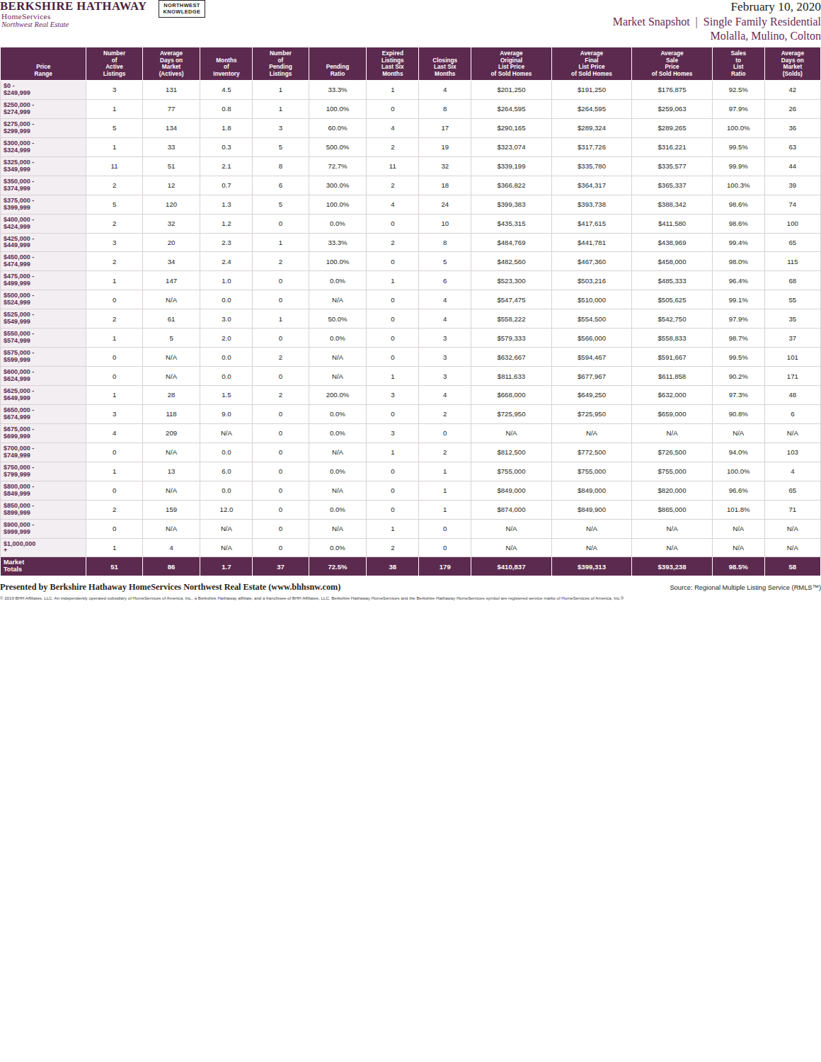BERKSHIRE HATHAWAY
HomeServices
Northwest Real Estate
NORTHWEST
KNOWLEDGE
February 10, 2020
Market Snapshot | Single Family Residential
Molalla, Mulino, Colton
| Price Range | Number of Active Listings | Average Days on Market (Actives) | Months of Inventory | Number of Pending Listings | Pending Ratio | Expired Listings Last Six Months | Closings Last Six Months | Average Original List Price of Sold Homes | Average Final List Price of Sold Homes | Average Sale Price of Sold Homes | Sales to List Ratio | Average Days on Market (Solds) |
| --- | --- | --- | --- | --- | --- | --- | --- | --- | --- | --- | --- | --- |
| $0 - $249,999 | 3 | 131 | 4.5 | 1 | 33.3% | 1 | 4 | $201,250 | $191,250 | $176,875 | 92.5% | 42 |
| $250,000 - $274,999 | 1 | 77 | 0.8 | 1 | 100.0% | 0 | 8 | $264,595 | $264,595 | $259,063 | 97.9% | 26 |
| $275,000 - $299,999 | 5 | 134 | 1.8 | 3 | 60.0% | 4 | 17 | $290,165 | $289,324 | $289,265 | 100.0% | 36 |
| $300,000 - $324,999 | 1 | 33 | 0.3 | 5 | 500.0% | 2 | 19 | $323,074 | $317,726 | $316,221 | 99.5% | 63 |
| $325,000 - $349,999 | 11 | 51 | 2.1 | 8 | 72.7% | 11 | 32 | $339,199 | $335,780 | $335,577 | 99.9% | 44 |
| $350,000 - $374,999 | 2 | 12 | 0.7 | 6 | 300.0% | 2 | 18 | $366,822 | $364,317 | $365,337 | 100.3% | 39 |
| $375,000 - $399,999 | 5 | 120 | 1.3 | 5 | 100.0% | 4 | 24 | $399,383 | $393,738 | $388,342 | 98.6% | 74 |
| $400,000 - $424,999 | 2 | 32 | 1.2 | 0 | 0.0% | 0 | 10 | $435,315 | $417,615 | $411,580 | 98.6% | 100 |
| $425,000 - $449,999 | 3 | 20 | 2.3 | 1 | 33.3% | 2 | 8 | $484,769 | $441,781 | $438,969 | 99.4% | 65 |
| $450,000 - $474,999 | 2 | 34 | 2.4 | 2 | 100.0% | 0 | 5 | $482,560 | $467,360 | $458,000 | 98.0% | 115 |
| $475,000 - $499,999 | 1 | 147 | 1.0 | 0 | 0.0% | 1 | 6 | $523,300 | $503,216 | $485,333 | 96.4% | 68 |
| $500,000 - $524,999 | 0 | N/A | 0.0 | 0 | N/A | 0 | 4 | $547,475 | $510,000 | $505,625 | 99.1% | 55 |
| $525,000 - $549,999 | 2 | 61 | 3.0 | 1 | 50.0% | 0 | 4 | $558,222 | $554,500 | $542,750 | 97.9% | 35 |
| $550,000 - $574,999 | 1 | 5 | 2.0 | 0 | 0.0% | 0 | 3 | $579,333 | $566,000 | $558,833 | 98.7% | 37 |
| $575,000 - $599,999 | 0 | N/A | 0.0 | 2 | N/A | 0 | 3 | $632,667 | $594,467 | $591,667 | 99.5% | 101 |
| $600,000 - $624,999 | 0 | N/A | 0.0 | 0 | N/A | 1 | 3 | $811,633 | $677,967 | $611,858 | 90.2% | 171 |
| $625,000 - $649,999 | 1 | 28 | 1.5 | 2 | 200.0% | 3 | 4 | $668,000 | $649,250 | $632,000 | 97.3% | 48 |
| $650,000 - $674,999 | 3 | 118 | 9.0 | 0 | 0.0% | 0 | 2 | $725,950 | $725,950 | $659,000 | 90.8% | 6 |
| $675,000 - $699,999 | 4 | 209 | N/A | 0 | 0.0% | 3 | 0 | N/A | N/A | N/A | N/A | N/A |
| $700,000 - $749,999 | 0 | N/A | 0.0 | 0 | N/A | 1 | 2 | $812,500 | $772,500 | $726,500 | 94.0% | 103 |
| $750,000 - $799,999 | 1 | 13 | 6.0 | 0 | 0.0% | 0 | 1 | $755,000 | $755,000 | $755,000 | 100.0% | 4 |
| $800,000 - $849,999 | 0 | N/A | 0.0 | 0 | N/A | 0 | 1 | $849,000 | $849,000 | $820,000 | 96.6% | 65 |
| $850,000 - $899,999 | 2 | 159 | 12.0 | 0 | 0.0% | 0 | 1 | $874,000 | $849,900 | $865,000 | 101.8% | 71 |
| $900,000 - $999,999 | 0 | N/A | N/A | 0 | N/A | 1 | 0 | N/A | N/A | N/A | N/A | N/A |
| $1,000,000 + | 1 | 4 | N/A | 0 | 0.0% | 2 | 0 | N/A | N/A | N/A | N/A | N/A |
| Market Totals | 51 | 86 | 1.7 | 37 | 72.5% | 38 | 179 | $410,837 | $399,313 | $393,238 | 98.5% | 58 |
Presented by Berkshire Hathaway HomeServices Northwest Real Estate (www.bhhsnw.com)
Source: Regional Multiple Listing Service (RMLS™)
© 2019 BHH Affiliates, LLC. An independently operated subsidiary of HomeServices of America, Inc., a Berkshire Hathaway affiliate, and a franchisee of BHH Affiliates, LLC. Berkshire Hathaway HomeServices and the Berkshire Hathaway HomeServices symbol are registered service marks of HomeServices of America, Inc.®